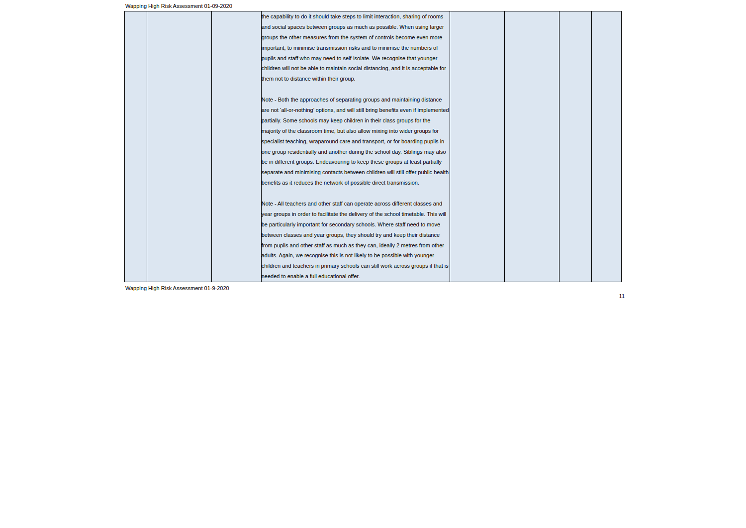Wapping High Risk Assessment 01-09-2020
| | | | the capability to do it should take steps to limit interaction, sharing of rooms and social spaces between groups as much as possible. When using larger groups the other measures from the system of controls become even more important, to minimise transmission risks and to minimise the numbers of pupils and staff who may need to self-isolate. We recognise that younger children will not be able to maintain social distancing, and it is acceptable for them not to distance within their group. Note - Both the approaches of separating groups and maintaining distance are not ‘all-or-nothing’ options, and will still bring benefits even if implemented partially. Some schools may keep children in their class groups for the majority of the classroom time, but also allow mixing into wider groups for specialist teaching, wraparound care and transport, or for boarding pupils in one group residentially and another during the school day. Siblings may also be in different groups. Endeavouring to keep these groups at least partially separate and minimising contacts between children will still offer public health benefits as it reduces the network of possible direct transmission. Note - All teachers and other staff can operate across different classes and year groups in order to facilitate the delivery of the school timetable. This will be particularly important for secondary schools. Where staff need to move between classes and year groups, they should try and keep their distance from pupils and other staff as much as they can, ideally 2 metres from other adults. Again, we recognise this is not likely to be possible with younger children and teachers in primary schools can still work across groups if that is needed to enable a full educational offer. | | | | |
Wapping High Risk Assessment 01-9-2020
11